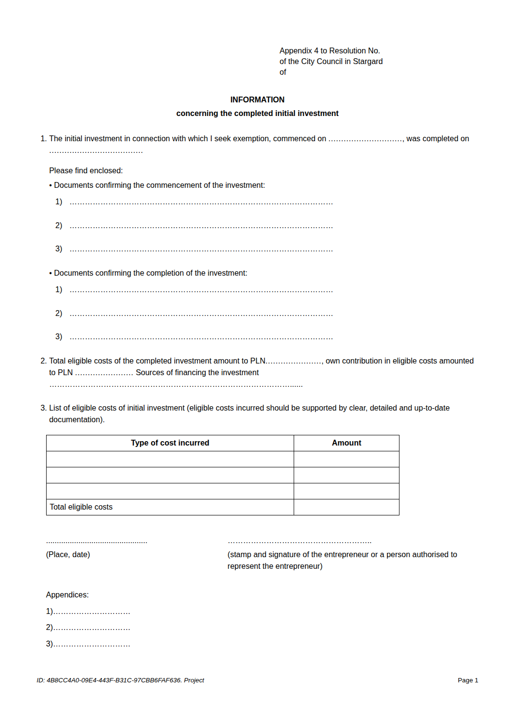Appendix 4 to Resolution No.
of the City Council in Stargard
of
INFORMATION
concerning the completed initial investment
The initial investment in connection with which I seek exemption, commenced on ............................., was completed on .....................................
Please find enclosed:
• Documents confirming the commencement of the investment:
…………………………………………………………………………………………
…………………………………………………………………………………………
…………………………………………………………………………………………
• Documents confirming the completion of the investment:
…………………………………………………………………………………………
…………………………………………………………………………………………
…………………………………………………………………………………………
Total eligible costs of the completed investment amount to PLN......................, own contribution in eligible costs amounted to PLN ....................... Sources of financing the investment …………………………………………………………………………………......
List of eligible costs of initial investment (eligible costs incurred should be supported by clear, detailed and up-to-date documentation).
| Type of cost incurred | Amount |
| --- | --- |
| Total eligible costs | |
...............................................
(Place, date)
………………………………………………..
(stamp and signature of the entrepreneur or a person authorised to represent the entrepreneur)
Appendices:
1)…………………………
2)…………………………
3)…………………………
ID: 4B8CC4A0-09E4-443F-B31C-97CBB6FAF636. Project Page 1